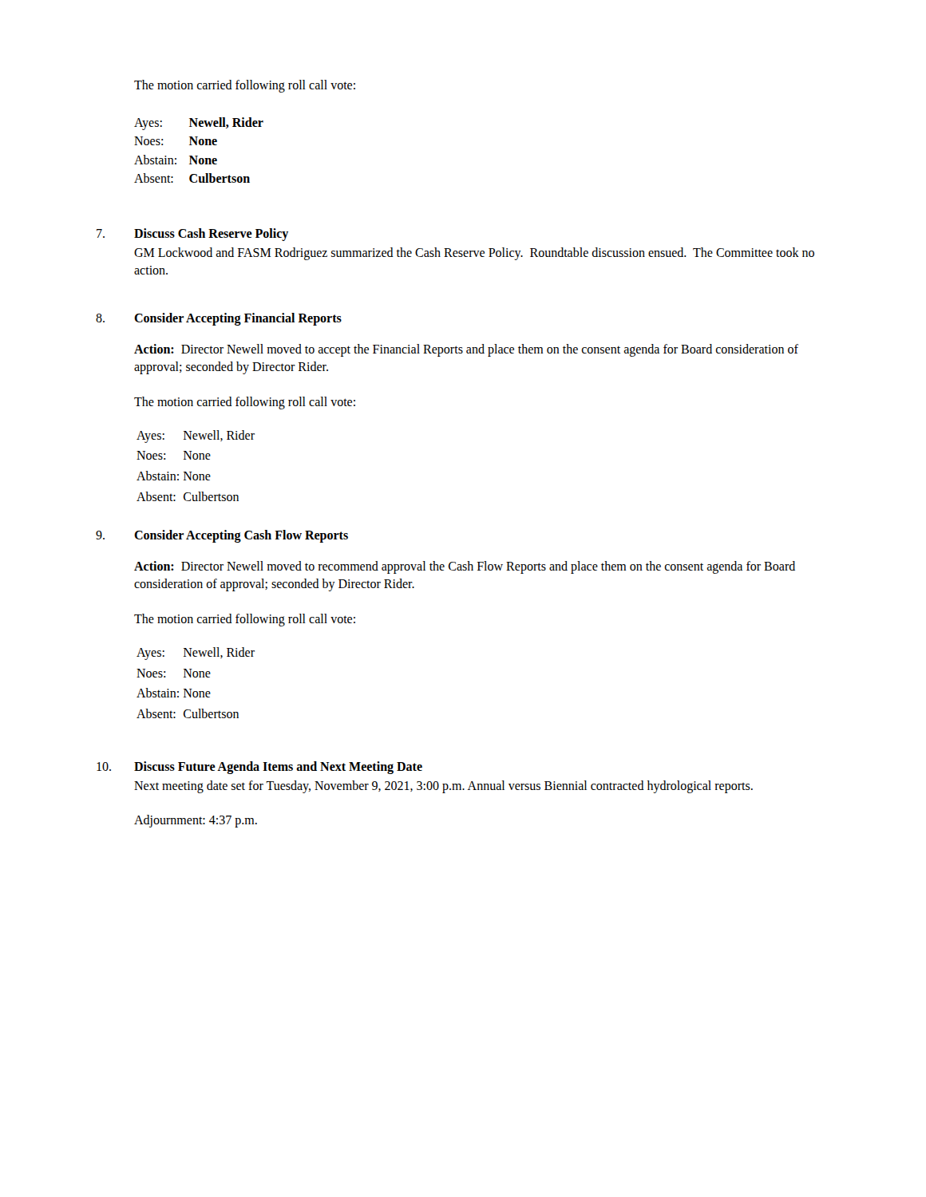The motion carried following roll call vote:
| Ayes: | Newell, Rider |
| Noes: | None |
| Abstain: | None |
| Absent: | Culbertson |
7.
Discuss Cash Reserve Policy
GM Lockwood and FASM Rodriguez summarized the Cash Reserve Policy. Roundtable discussion ensued. The Committee took no action.
8.
Consider Accepting Financial Reports
Action: Director Newell moved to accept the Financial Reports and place them on the consent agenda for Board consideration of approval; seconded by Director Rider.
The motion carried following roll call vote:
| Ayes: | Newell, Rider |
| Noes: | None |
| Abstain: | None |
| Absent: | Culbertson |
9.
Consider Accepting Cash Flow Reports
Action: Director Newell moved to recommend approval the Cash Flow Reports and place them on the consent agenda for Board consideration of approval; seconded by Director Rider.
The motion carried following roll call vote:
| Ayes: | Newell, Rider |
| Noes: | None |
| Abstain: | None |
| Absent: | Culbertson |
10.
Discuss Future Agenda Items and Next Meeting Date
Next meeting date set for Tuesday, November 9, 2021, 3:00 p.m. Annual versus Biennial contracted hydrological reports.
Adjournment: 4:37 p.m.